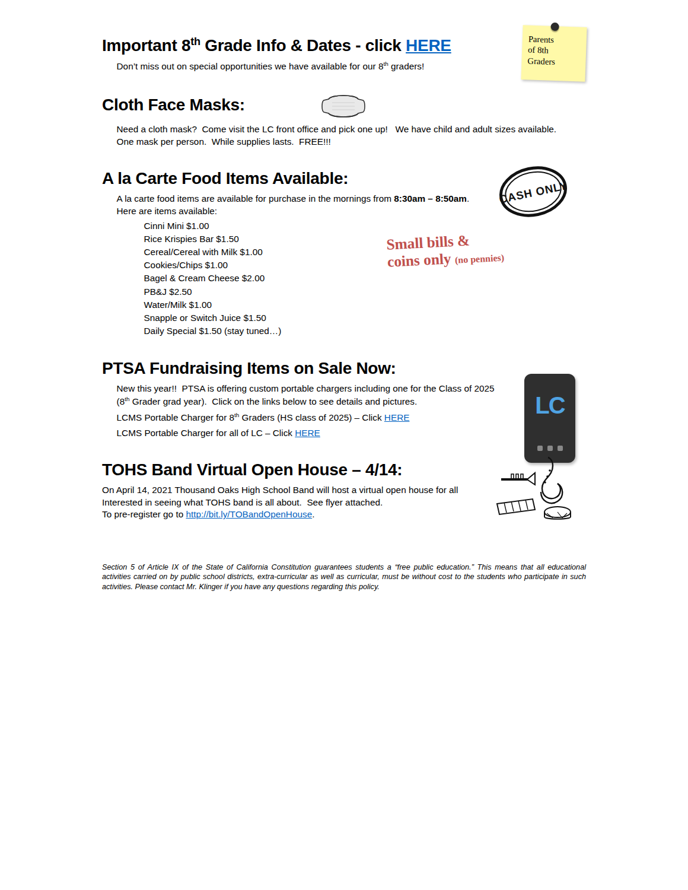Parents
of 8th
Graders
Important 8th Grade Info & Dates - click HERE
Don’t miss out on special opportunities we have available for our 8th graders!
Cloth Face Masks:
Need a cloth mask? Come visit the LC front office and pick one up! We have child and adult sizes available.
One mask per person. While supplies lasts. FREE!!!
CASH ONLY
A la Carte Food Items Available:
A la carte food items are available for purchase in the mornings from 8:30am – 8:50am.
Here are items available:
Small bills &
coins only (no pennies)
Cinni Mini $1.00
Rice Krispies Bar $1.50
Cereal/Cereal with Milk $1.00
Cookies/Chips $1.00
Bagel & Cream Cheese $2.00
PB&J $2.50
Water/Milk $1.00
Snapple or Switch Juice $1.50
Daily Special $1.50 (stay tuned…)
LC
PTSA Fundraising Items on Sale Now:
New this year!! PTSA is offering custom portable chargers including one for the Class of 2025
(8th Grader grad year). Click on the links below to see details and pictures.
LCMS Portable Charger for 8th Graders (HS class of 2025) – Click HERE
LCMS Portable Charger for all of LC – Click HERE
TOHS Band Virtual Open House – 4/14:
On April 14, 2021 Thousand Oaks High School Band will host a virtual open house for all
Interested in seeing what TOHS band is all about. See flyer attached.
To pre-register go to http://bit.ly/TOBandOpenHouse.
Section 5 of Article IX of the State of California Constitution guarantees students a “free public education.” This means that all educational activities carried on by public school districts, extra-curricular as well as curricular, must be without cost to the students who participate in such activities. Please contact Mr. Klinger if you have any questions regarding this policy.